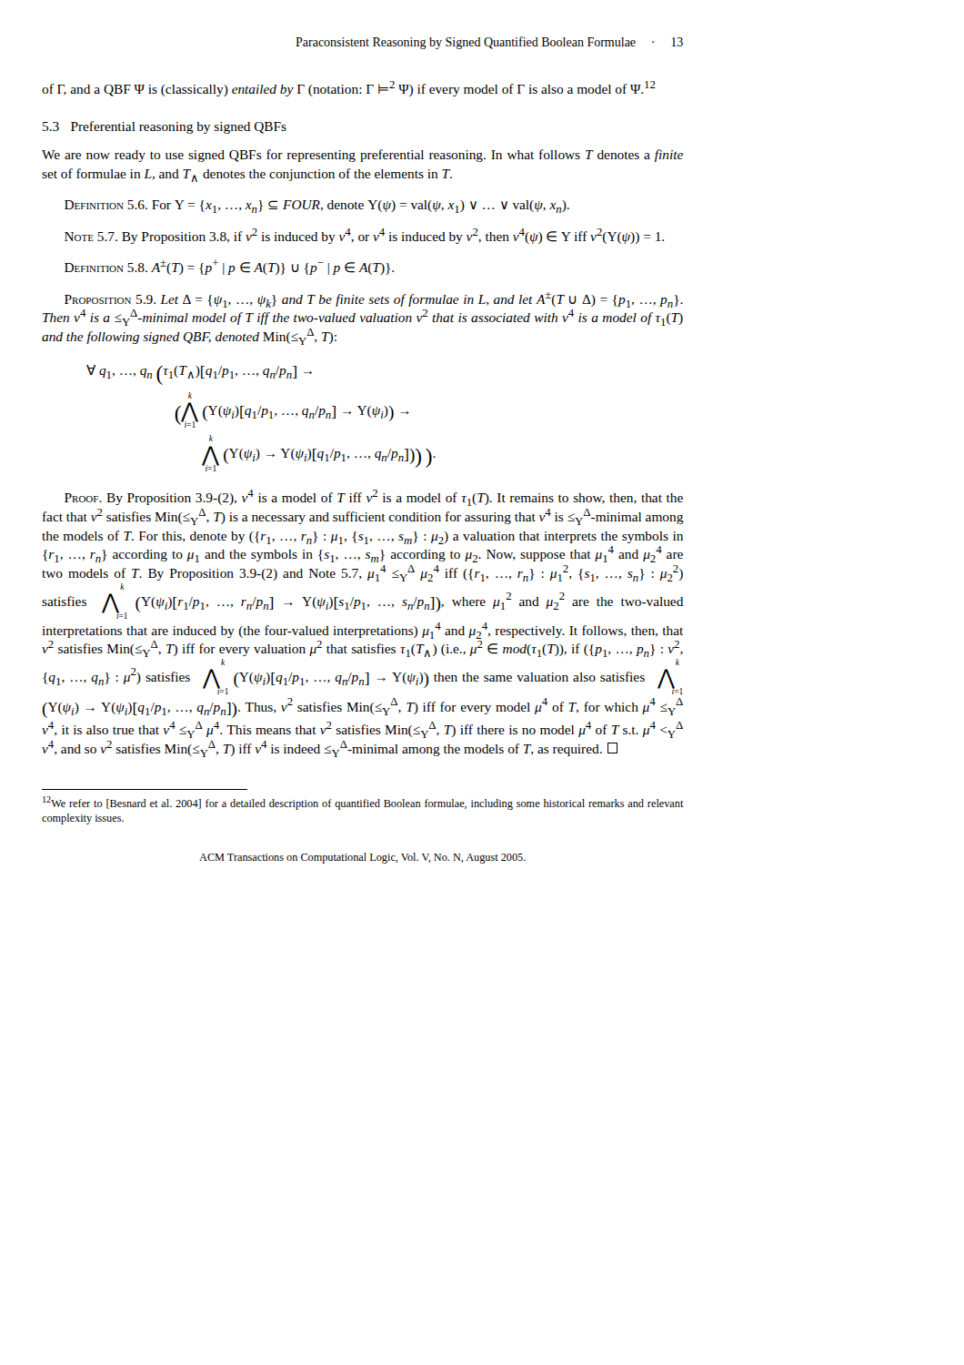Paraconsistent Reasoning by Signed Quantified Boolean Formulae·13
of Γ, and a QBF Ψ is (classically) entailed by Γ (notation: Γ ⊨2 Ψ) if every model of Γ is also a model of Ψ.12
5.3 Preferential reasoning by signed QBFs
We are now ready to use signed QBFs for representing preferential reasoning. In what follows T denotes a finite set of formulae in L, and T∧ denotes the conjunction of the elements in T.
Definition 5.6. For Υ = {x1, …, xn} ⊆ FOUR, denote Υ(ψ) = val(ψ, x1) ∨ … ∨ val(ψ, xn).
Note 5.7. By Proposition 3.8, if ν2 is induced by ν4, or ν4 is induced by ν2, then ν4(ψ) ∈ Υ iff ν2(Υ(ψ)) = 1.
Definition 5.8. A±(T) = {p+ | p ∈ A(T)} ∪ {p− | p ∈ A(T)}.
Proposition 5.9. Let Δ = {ψ1, …, ψk} and T be finite sets of formulae in L, and let A±(T ∪ Δ) = {p1, …, pn}. Then ν4 is a ≤ΥΔ-minimal model of T iff the two-valued valuation ν2 that is associated with ν4 is a model of τ1(T) and the following signed QBF, denoted Min(≤ΥΔ, T):
∀ q1, …, qn (τ1(T∧)[q1/p1, …, qn/pn] →
(k⋀i=1 (Υ(ψi)[q1/p1, …, qn/pn] → Υ(ψi)) →
k⋀i=1 (Υ(ψi) → Υ(ψi)[q1/p1, …, qn/pn])) ).
Proof. By Proposition 3.9-(2), ν4 is a model of T iff ν2 is a model of τ1(T). It remains to show, then, that the fact that ν2 satisfies Min(≤ΥΔ, T) is a necessary and sufficient condition for assuring that ν4 is ≤ΥΔ-minimal among the models of T. For this, denote by ({r1, …, rn} : μ1, {s1, …, sm} : μ2) a valuation that interprets the symbols in {r1, …, rn} according to μ1 and the symbols in {s1, …, sm} according to μ2. Now, suppose that μ14 and μ24 are two models of T. By Proposition 3.9-(2) and Note 5.7, μ14 ≤ΥΔ μ24 iff ({r1, …, rn} : μ12, {s1, …, sn} : μ22) satisfies k⋀i=1 (Υ(ψi)[r1/p1, …, rn/pn] → Υ(ψi)[s1/p1, …, sn/pn]), where μ12 and μ22 are the two-valued interpretations that are induced by (the four-valued interpretations) μ14 and μ24, respectively. It follows, then, that ν2 satisfies Min(≤ΥΔ, T) iff for every valuation μ2 that satisfies τ1(T∧) (i.e., μ2 ∈ mod(τ1(T)), if ({p1, …, pn} : ν2, {q1, …, qn} : μ2) satisfies k⋀i=1 (Υ(ψi)[q1/p1, …, qn/pn] → Υ(ψi)) then the same valuation also satisfies k⋀i=1 (Υ(ψi) → Υ(ψi)[q1/p1, …, qn/pn]). Thus, ν2 satisfies Min(≤ΥΔ, T) iff for every model μ4 of T, for which μ4 ≤ΥΔ ν4, it is also true that ν4 ≤ΥΔ μ4. This means that ν2 satisfies Min(≤ΥΔ, T) iff there is no model μ4 of T s.t. μ4 <ΥΔ ν4, and so ν2 satisfies Min(≤ΥΔ, T) iff ν4 is indeed ≤ΥΔ-minimal among the models of T, as required.
12We refer to [Besnard et al. 2004] for a detailed description of quantified Boolean formulae, including some historical remarks and relevant complexity issues.
ACM Transactions on Computational Logic, Vol. V, No. N, August 2005.